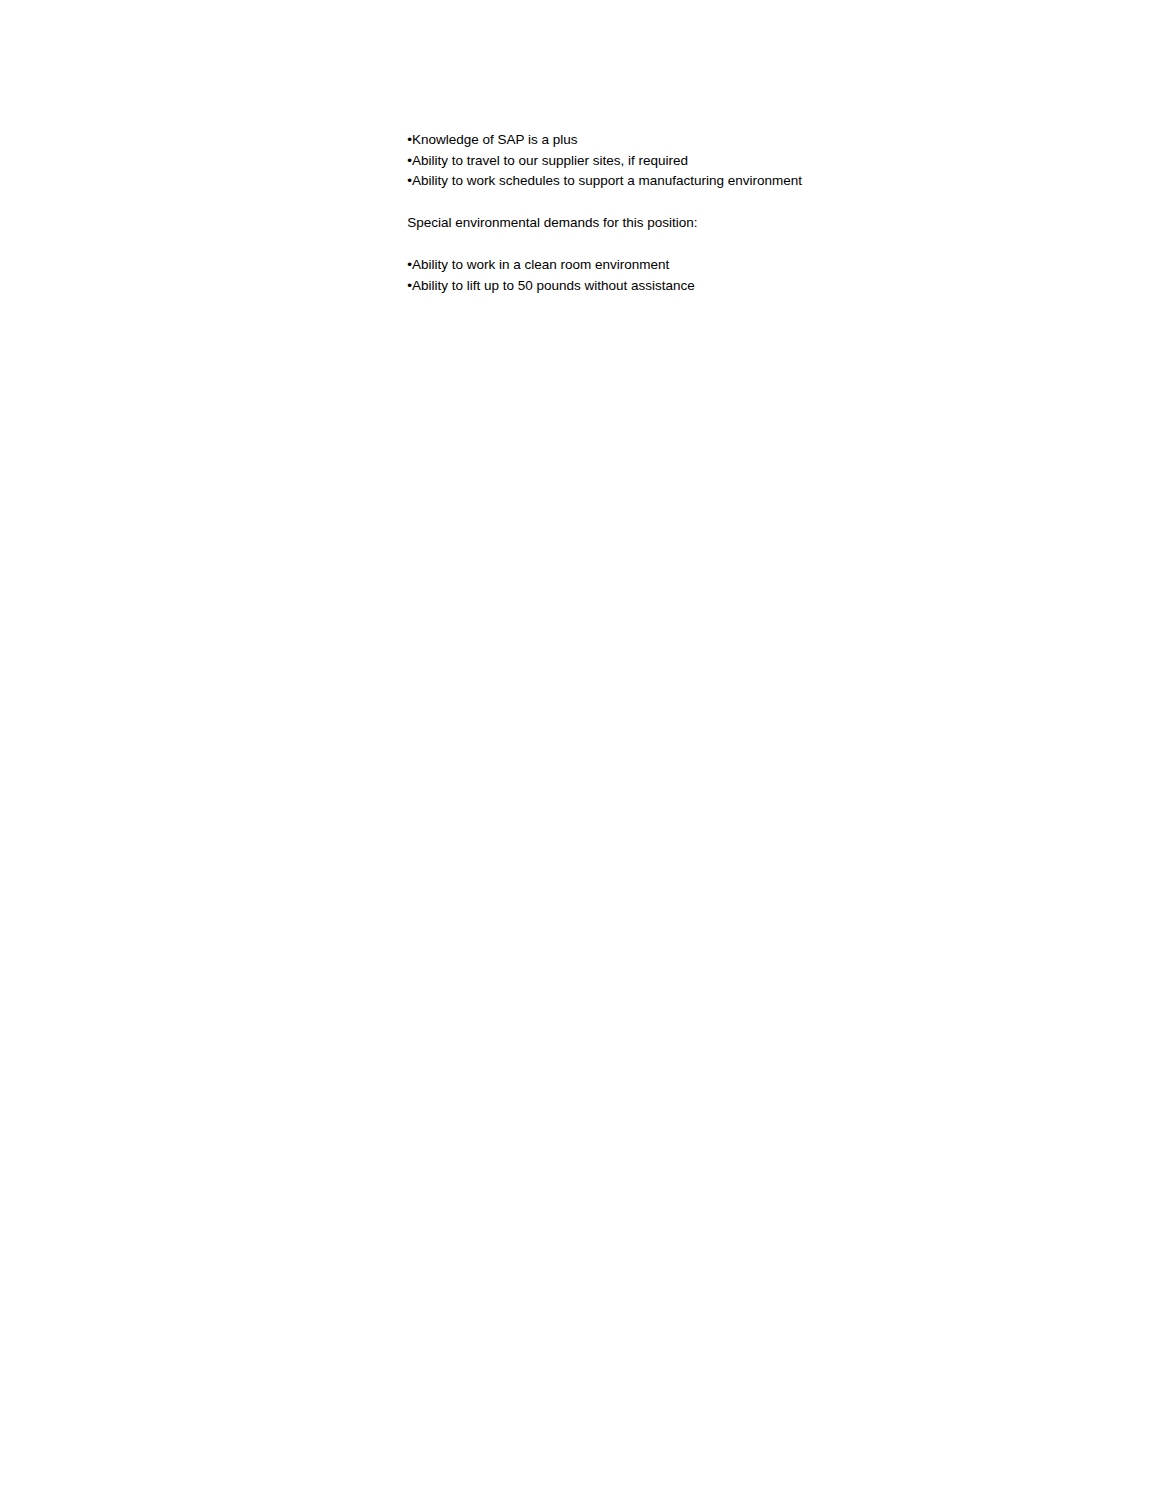Knowledge of SAP is a plus
Ability to travel to our supplier sites, if required
Ability to work schedules to support a manufacturing environment
Special environmental demands for this position:
Ability to work in a clean room environment
Ability to lift up to 50 pounds without assistance